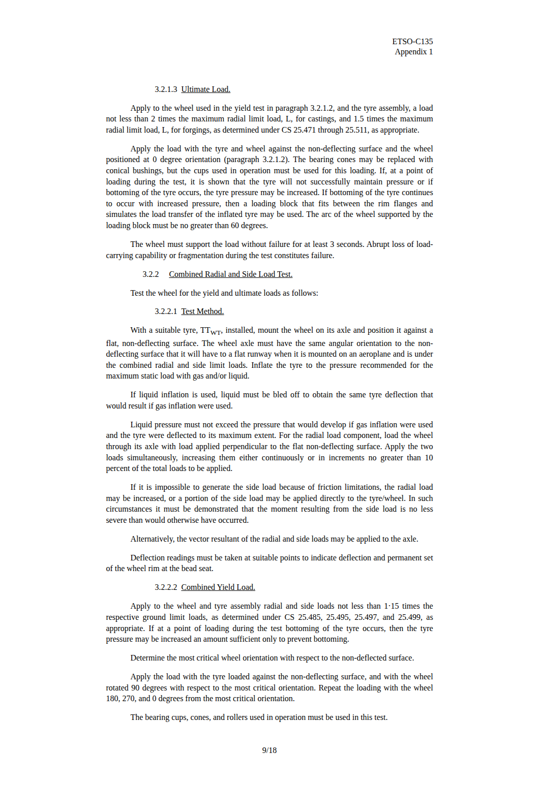ETSO-C135
Appendix 1
3.2.1.3 Ultimate Load.
Apply to the wheel used in the yield test in paragraph 3.2.1.2, and the tyre assembly, a load not less than 2 times the maximum radial limit load, L, for castings, and 1.5 times the maximum radial limit load, L, for forgings, as determined under CS 25.471 through 25.511, as appropriate.
Apply the load with the tyre and wheel against the non-deflecting surface and the wheel positioned at 0 degree orientation (paragraph 3.2.1.2). The bearing cones may be replaced with conical bushings, but the cups used in operation must be used for this loading. If, at a point of loading during the test, it is shown that the tyre will not successfully maintain pressure or if bottoming of the tyre occurs, the tyre pressure may be increased. If bottoming of the tyre continues to occur with increased pressure, then a loading block that fits between the rim flanges and simulates the load transfer of the inflated tyre may be used. The arc of the wheel supported by the loading block must be no greater than 60 degrees.
The wheel must support the load without failure for at least 3 seconds. Abrupt loss of load-carrying capability or fragmentation during the test constitutes failure.
3.2.2 Combined Radial and Side Load Test.
Test the wheel for the yield and ultimate loads as follows:
3.2.2.1 Test Method.
With a suitable tyre, TTWT, installed, mount the wheel on its axle and position it against a flat, non-deflecting surface. The wheel axle must have the same angular orientation to the non-deflecting surface that it will have to a flat runway when it is mounted on an aeroplane and is under the combined radial and side limit loads. Inflate the tyre to the pressure recommended for the maximum static load with gas and/or liquid.
If liquid inflation is used, liquid must be bled off to obtain the same tyre deflection that would result if gas inflation were used.
Liquid pressure must not exceed the pressure that would develop if gas inflation were used and the tyre were deflected to its maximum extent. For the radial load component, load the wheel through its axle with load applied perpendicular to the flat non-deflecting surface. Apply the two loads simultaneously, increasing them either continuously or in increments no greater than 10 percent of the total loads to be applied.
If it is impossible to generate the side load because of friction limitations, the radial load may be increased, or a portion of the side load may be applied directly to the tyre/wheel. In such circumstances it must be demonstrated that the moment resulting from the side load is no less severe than would otherwise have occurred.
Alternatively, the vector resultant of the radial and side loads may be applied to the axle.
Deflection readings must be taken at suitable points to indicate deflection and permanent set of the wheel rim at the bead seat.
3.2.2.2 Combined Yield Load.
Apply to the wheel and tyre assembly radial and side loads not less than 1·15 times the respective ground limit loads, as determined under CS 25.485, 25.495, 25.497, and 25.499, as appropriate. If at a point of loading during the test bottoming of the tyre occurs, then the tyre pressure may be increased an amount sufficient only to prevent bottoming.
Determine the most critical wheel orientation with respect to the non-deflected surface.
Apply the load with the tyre loaded against the non-deflecting surface, and with the wheel rotated 90 degrees with respect to the most critical orientation. Repeat the loading with the wheel 180, 270, and 0 degrees from the most critical orientation.
The bearing cups, cones, and rollers used in operation must be used in this test.
9/18